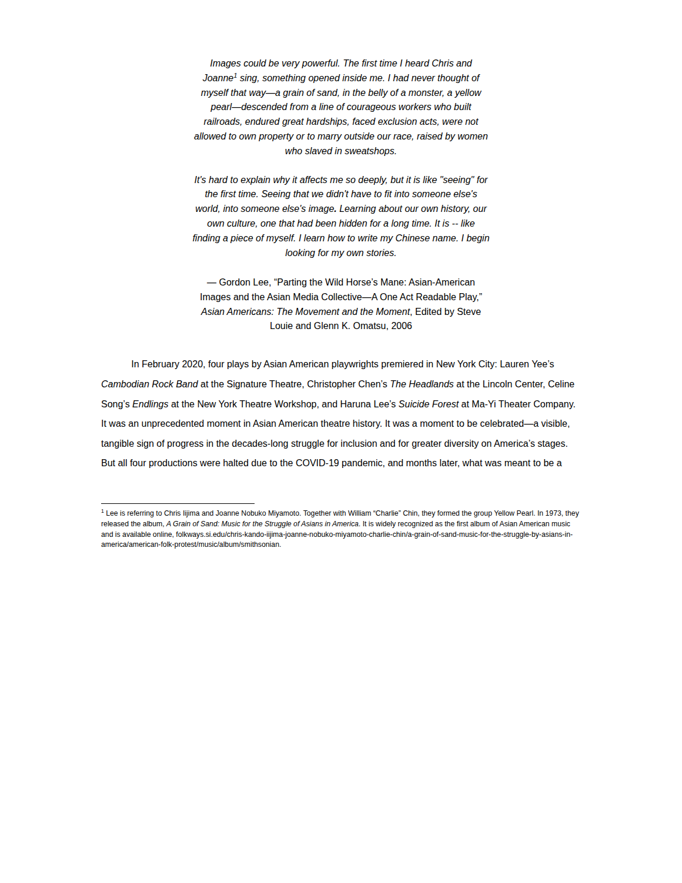Images could be very powerful. The first time I heard Chris and Joanne1 sing, something opened inside me. I had never thought of myself that way—a grain of sand, in the belly of a monster, a yellow pearl—descended from a line of courageous workers who built railroads, endured great hardships, faced exclusion acts, were not allowed to own property or to marry outside our race, raised by women who slaved in sweatshops.
It's hard to explain why it affects me so deeply, but it is like "seeing" for the first time. Seeing that we didn't have to fit into someone else's world, into someone else's image. Learning about our own history, our own culture, one that had been hidden for a long time. It is -- like finding a piece of myself. I learn how to write my Chinese name. I begin looking for my own stories.
— Gordon Lee, “Parting the Wild Horse’s Mane: Asian-American Images and the Asian Media Collective—A One Act Readable Play,” Asian Americans: The Movement and the Moment, Edited by Steve Louie and Glenn K. Omatsu, 2006
In February 2020, four plays by Asian American playwrights premiered in New York City: Lauren Yee’s Cambodian Rock Band at the Signature Theatre, Christopher Chen’s The Headlands at the Lincoln Center, Celine Song’s Endlings at the New York Theatre Workshop, and Haruna Lee’s Suicide Forest at Ma-Yi Theater Company. It was an unprecedented moment in Asian American theatre history. It was a moment to be celebrated—a visible, tangible sign of progress in the decades-long struggle for inclusion and for greater diversity on America’s stages. But all four productions were halted due to the COVID-19 pandemic, and months later, what was meant to be a
1 Lee is referring to Chris Iijima and Joanne Nobuko Miyamoto. Together with William “Charlie” Chin, they formed the group Yellow Pearl. In 1973, they released the album, A Grain of Sand: Music for the Struggle of Asians in America. It is widely recognized as the first album of Asian American music and is available online, folkways.si.edu/chris-kando-iijima-joanne-nobuko-miyamoto-charlie-chin/a-grain-of-sand-music-for-the-struggle-by-asians-in-america/american-folk-protest/music/album/smithsonian.